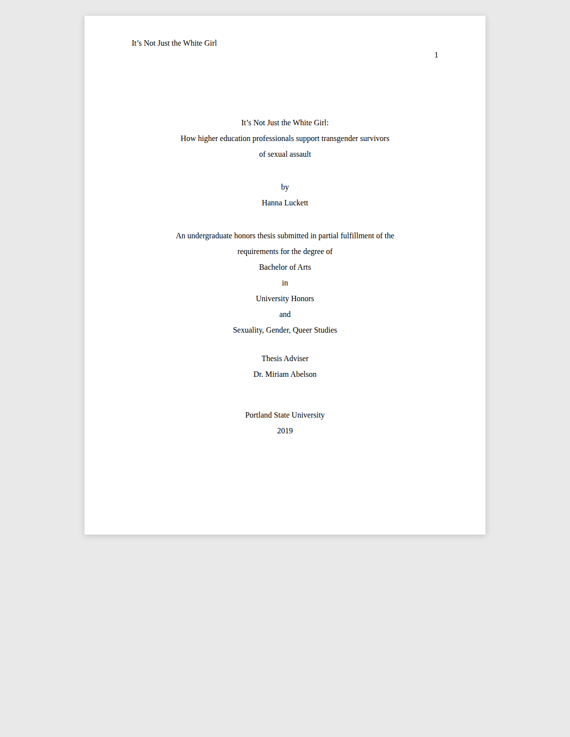It’s Not Just the White Girl
1
It’s Not Just the White Girl:
How higher education professionals support transgender survivors
of sexual assault
by
Hanna Luckett
An undergraduate honors thesis submitted in partial fulfillment of the
requirements for the degree of
Bachelor of Arts
in
University Honors
and
Sexuality, Gender, Queer Studies
Thesis Adviser
Dr. Miriam Abelson
Portland State University
2019